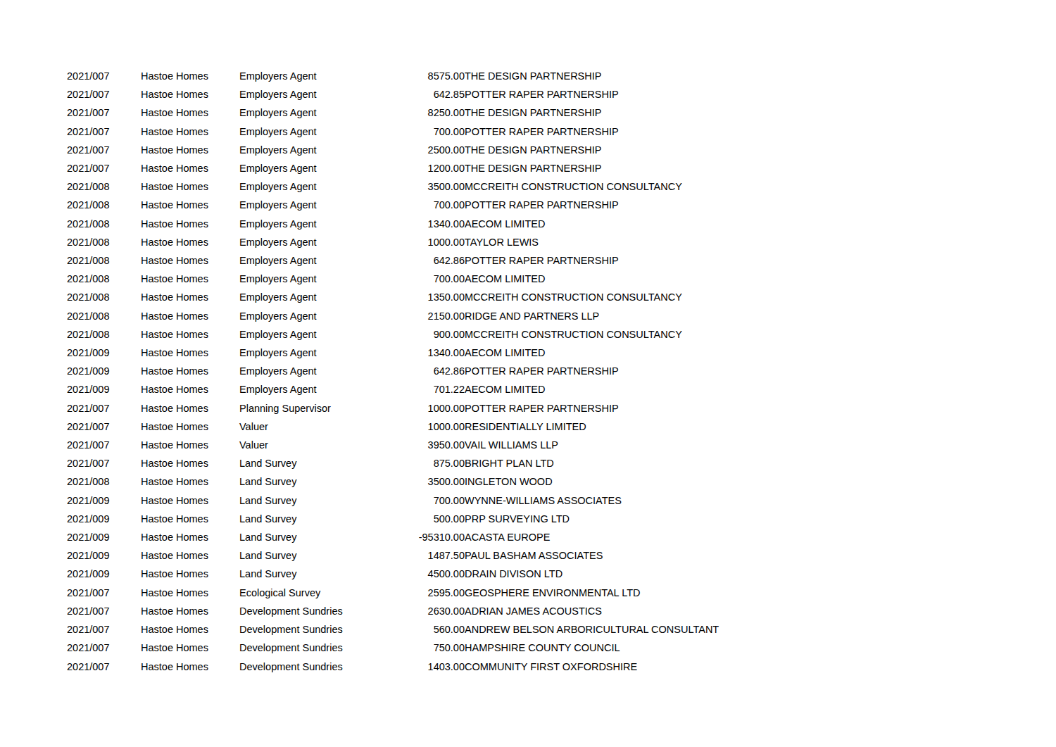| 2021/007 | Hastoe Homes | Employers Agent | 8575.00 | THE DESIGN PARTNERSHIP |
| 2021/007 | Hastoe Homes | Employers Agent | 642.85 | POTTER RAPER PARTNERSHIP |
| 2021/007 | Hastoe Homes | Employers Agent | 8250.00 | THE DESIGN PARTNERSHIP |
| 2021/007 | Hastoe Homes | Employers Agent | 700.00 | POTTER RAPER PARTNERSHIP |
| 2021/007 | Hastoe Homes | Employers Agent | 2500.00 | THE DESIGN PARTNERSHIP |
| 2021/007 | Hastoe Homes | Employers Agent | 1200.00 | THE DESIGN PARTNERSHIP |
| 2021/008 | Hastoe Homes | Employers Agent | 3500.00 | MCCREITH CONSTRUCTION CONSULTANCY |
| 2021/008 | Hastoe Homes | Employers Agent | 700.00 | POTTER RAPER PARTNERSHIP |
| 2021/008 | Hastoe Homes | Employers Agent | 1340.00 | AECOM LIMITED |
| 2021/008 | Hastoe Homes | Employers Agent | 1000.00 | TAYLOR LEWIS |
| 2021/008 | Hastoe Homes | Employers Agent | 642.86 | POTTER RAPER PARTNERSHIP |
| 2021/008 | Hastoe Homes | Employers Agent | 700.00 | AECOM LIMITED |
| 2021/008 | Hastoe Homes | Employers Agent | 1350.00 | MCCREITH CONSTRUCTION CONSULTANCY |
| 2021/008 | Hastoe Homes | Employers Agent | 2150.00 | RIDGE AND PARTNERS LLP |
| 2021/008 | Hastoe Homes | Employers Agent | 900.00 | MCCREITH CONSTRUCTION CONSULTANCY |
| 2021/009 | Hastoe Homes | Employers Agent | 1340.00 | AECOM LIMITED |
| 2021/009 | Hastoe Homes | Employers Agent | 642.86 | POTTER RAPER PARTNERSHIP |
| 2021/009 | Hastoe Homes | Employers Agent | 701.22 | AECOM LIMITED |
| 2021/007 | Hastoe Homes | Planning Supervisor | 1000.00 | POTTER RAPER PARTNERSHIP |
| 2021/007 | Hastoe Homes | Valuer | 1000.00 | RESIDENTIALLY LIMITED |
| 2021/007 | Hastoe Homes | Valuer | 3950.00 | VAIL WILLIAMS LLP |
| 2021/007 | Hastoe Homes | Land Survey | 875.00 | BRIGHT PLAN LTD |
| 2021/008 | Hastoe Homes | Land Survey | 3500.00 | INGLETON WOOD |
| 2021/009 | Hastoe Homes | Land Survey | 700.00 | WYNNE-WILLIAMS ASSOCIATES |
| 2021/009 | Hastoe Homes | Land Survey | 500.00 | PRP SURVEYING LTD |
| 2021/009 | Hastoe Homes | Land Survey | -95310.00 | ACASTA EUROPE |
| 2021/009 | Hastoe Homes | Land Survey | 1487.50 | PAUL BASHAM ASSOCIATES |
| 2021/009 | Hastoe Homes | Land Survey | 4500.00 | DRAIN DIVISON LTD |
| 2021/007 | Hastoe Homes | Ecological Survey | 2595.00 | GEOSPHERE ENVIRONMENTAL LTD |
| 2021/007 | Hastoe Homes | Development Sundries | 2630.00 | ADRIAN JAMES ACOUSTICS |
| 2021/007 | Hastoe Homes | Development Sundries | 560.00 | ANDREW BELSON ARBORICULTURAL CONSULTANT |
| 2021/007 | Hastoe Homes | Development Sundries | 750.00 | HAMPSHIRE COUNTY COUNCIL |
| 2021/007 | Hastoe Homes | Development Sundries | 1403.00 | COMMUNITY FIRST OXFORDSHIRE |